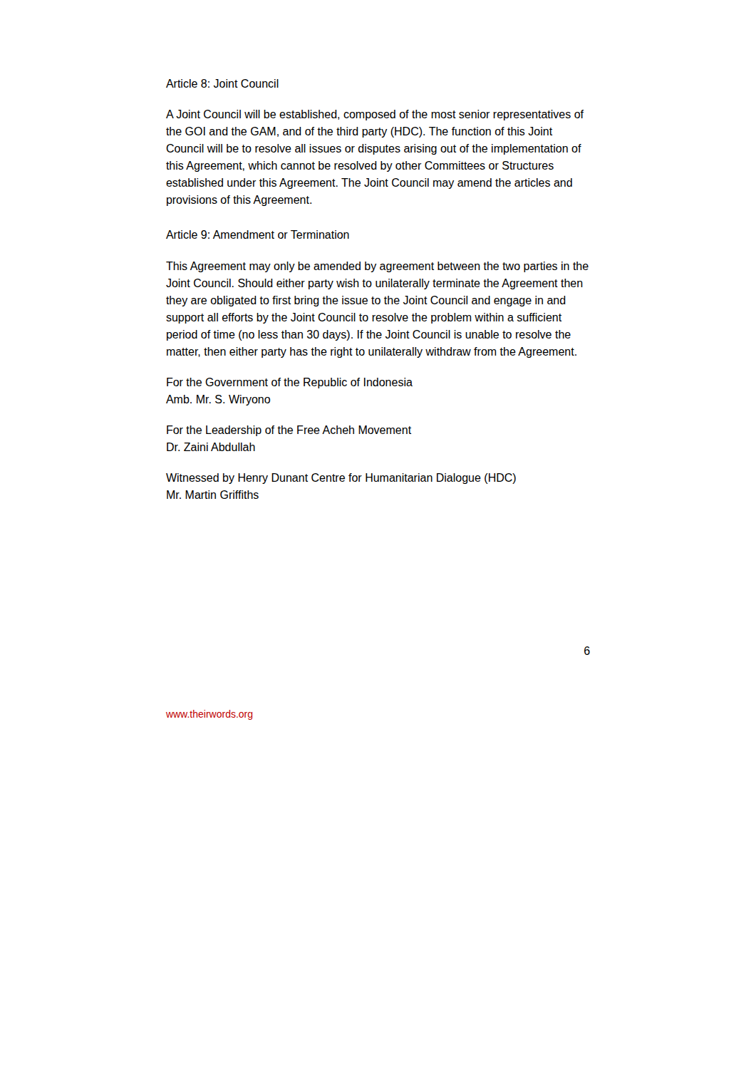Article 8: Joint Council
A Joint Council will be established, composed of the most senior representatives of the GOI and the GAM, and of the third party (HDC). The function of this Joint Council will be to resolve all issues or disputes arising out of the implementation of this Agreement, which cannot be resolved by other Committees or Structures established under this Agreement. The Joint Council may amend the articles and provisions of this Agreement.
Article 9: Amendment or Termination
This Agreement may only be amended by agreement between the two parties in the Joint Council. Should either party wish to unilaterally terminate the Agreement then they are obligated to first bring the issue to the Joint Council and engage in and support all efforts by the Joint Council to resolve the problem within a sufficient period of time (no less than 30 days). If the Joint Council is unable to resolve the matter, then either party has the right to unilaterally withdraw from the Agreement.
For the Government of the Republic of Indonesia
Amb. Mr. S. Wiryono
For the Leadership of the Free Acheh Movement
Dr. Zaini Abdullah
Witnessed by Henry Dunant Centre for Humanitarian Dialogue (HDC)
Mr. Martin Griffiths
6
www.theirwords.org